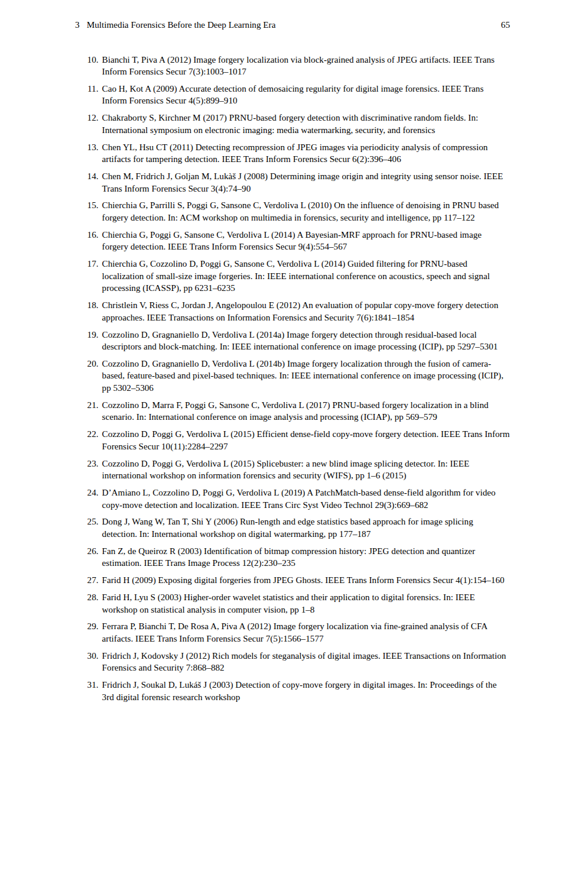3 Multimedia Forensics Before the Deep Learning Era 65
10. Bianchi T, Piva A (2012) Image forgery localization via block-grained analysis of JPEG artifacts. IEEE Trans Inform Forensics Secur 7(3):1003–1017
11. Cao H, Kot A (2009) Accurate detection of demosaicing regularity for digital image forensics. IEEE Trans Inform Forensics Secur 4(5):899–910
12. Chakraborty S, Kirchner M (2017) PRNU-based forgery detection with discriminative random fields. In: International symposium on electronic imaging: media watermarking, security, and forensics
13. Chen YL, Hsu CT (2011) Detecting recompression of JPEG images via periodicity analysis of compression artifacts for tampering detection. IEEE Trans Inform Forensics Secur 6(2):396–406
14. Chen M, Fridrich J, Goljan M, Lukàš J (2008) Determining image origin and integrity using sensor noise. IEEE Trans Inform Forensics Secur 3(4):74–90
15. Chierchia G, Parrilli S, Poggi G, Sansone C, Verdoliva L (2010) On the influence of denoising in PRNU based forgery detection. In: ACM workshop on multimedia in forensics, security and intelligence, pp 117–122
16. Chierchia G, Poggi G, Sansone C, Verdoliva L (2014) A Bayesian-MRF approach for PRNU-based image forgery detection. IEEE Trans Inform Forensics Secur 9(4):554–567
17. Chierchia G, Cozzolino D, Poggi G, Sansone C, Verdoliva L (2014) Guided filtering for PRNU-based localization of small-size image forgeries. In: IEEE international conference on acoustics, speech and signal processing (ICASSP), pp 6231–6235
18. Christlein V, Riess C, Jordan J, Angelopoulou E (2012) An evaluation of popular copy-move forgery detection approaches. IEEE Transactions on Information Forensics and Security 7(6):1841–1854
19. Cozzolino D, Gragnaniello D, Verdoliva L (2014a) Image forgery detection through residual-based local descriptors and block-matching. In: IEEE international conference on image processing (ICIP), pp 5297–5301
20. Cozzolino D, Gragnaniello D, Verdoliva L (2014b) Image forgery localization through the fusion of camera-based, feature-based and pixel-based techniques. In: IEEE international conference on image processing (ICIP), pp 5302–5306
21. Cozzolino D, Marra F, Poggi G, Sansone C, Verdoliva L (2017) PRNU-based forgery localization in a blind scenario. In: International conference on image analysis and processing (ICIAP), pp 569–579
22. Cozzolino D, Poggi G, Verdoliva L (2015) Efficient dense-field copy-move forgery detection. IEEE Trans Inform Forensics Secur 10(11):2284–2297
23. Cozzolino D, Poggi G, Verdoliva L (2015) Splicebuster: a new blind image splicing detector. In: IEEE international workshop on information forensics and security (WIFS), pp 1–6 (2015)
24. D’Amiano L, Cozzolino D, Poggi G, Verdoliva L (2019) A PatchMatch-based dense-field algorithm for video copy-move detection and localization. IEEE Trans Circ Syst Video Technol 29(3):669–682
25. Dong J, Wang W, Tan T, Shi Y (2006) Run-length and edge statistics based approach for image splicing detection. In: International workshop on digital watermarking, pp 177–187
26. Fan Z, de Queiroz R (2003) Identification of bitmap compression history: JPEG detection and quantizer estimation. IEEE Trans Image Process 12(2):230–235
27. Farid H (2009) Exposing digital forgeries from JPEG Ghosts. IEEE Trans Inform Forensics Secur 4(1):154–160
28. Farid H, Lyu S (2003) Higher-order wavelet statistics and their application to digital forensics. In: IEEE workshop on statistical analysis in computer vision, pp 1–8
29. Ferrara P, Bianchi T, De Rosa A, Piva A (2012) Image forgery localization via fine-grained analysis of CFA artifacts. IEEE Trans Inform Forensics Secur 7(5):1566–1577
30. Fridrich J, Kodovsky J (2012) Rich models for steganalysis of digital images. IEEE Transactions on Information Forensics and Security 7:868–882
31. Fridrich J, Soukal D, Lukáš J (2003) Detection of copy-move forgery in digital images. In: Proceedings of the 3rd digital forensic research workshop